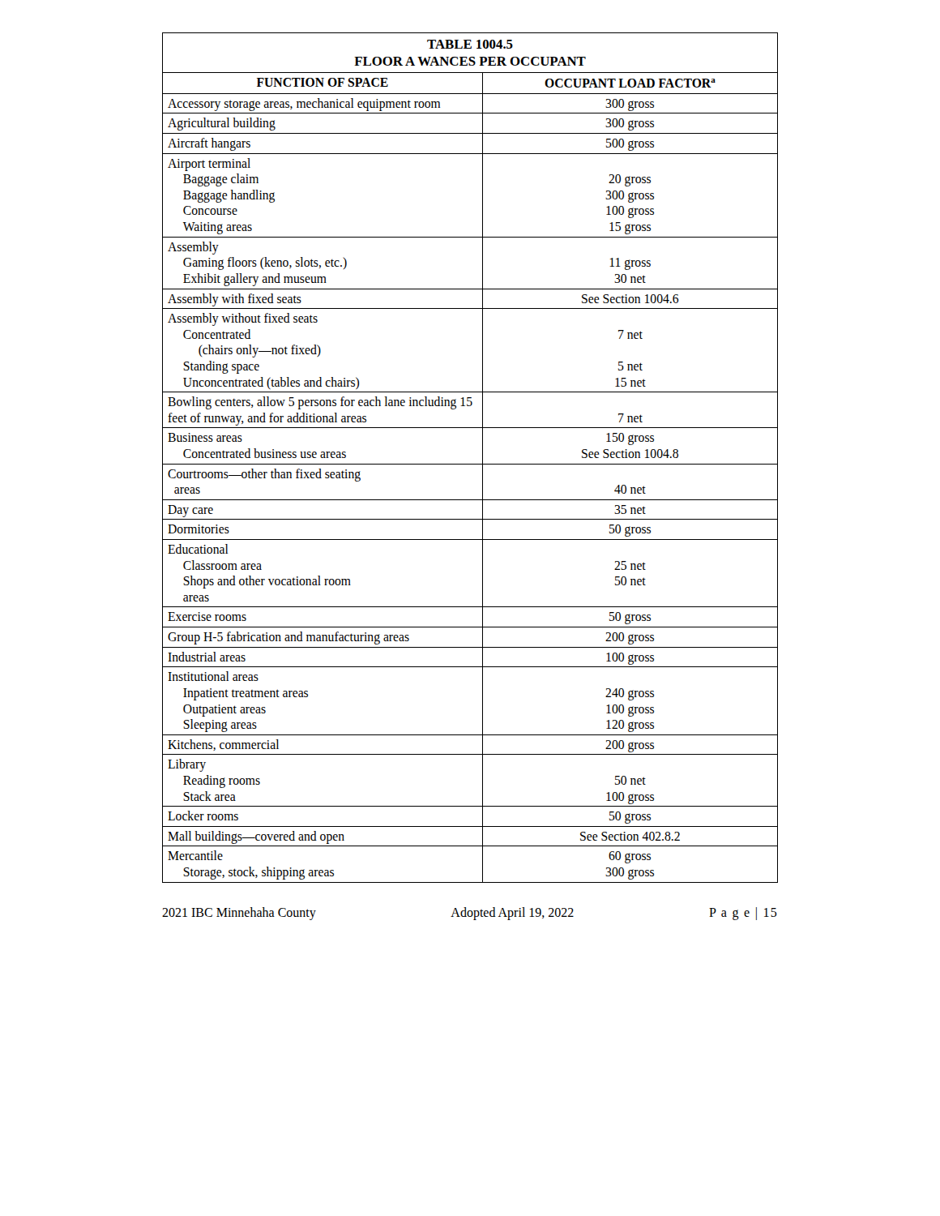TABLE 1004.5 FLOOR A WANCES PER OCCUPANT
| FUNCTION OF SPACE | OCCUPANT LOAD FACTOR a |
| --- | --- |
| Accessory storage areas, mechanical equipment room | 300 gross |
| Agricultural building | 300 gross |
| Aircraft hangars | 500 gross |
| Airport terminal Baggage claim Baggage handling Concourse Waiting areas | 20 gross 300 gross 100 gross 15 gross |
| Assembly Gaming floors (keno, slots, etc.) Exhibit gallery and museum | 11 gross 30 net |
| Assembly with fixed seats | See Section 1004.6 |
| Assembly without fixed seats Concentrated (chairs only—not fixed) Standing space Unconcentrated (tables and chairs) | 7 net 5 net 15 net |
| Bowling centers, allow 5 persons for each lane including 15 feet of runway, and for additional areas | 7 net |
| Business areas Concentrated business use areas | 150 gross See Section 1004.8 |
| Courtrooms—other than fixed seating areas | 40 net |
| Day care | 35 net |
| Dormitories | 50 gross |
| Educational Classroom area Shops and other vocational room areas | 25 net 50 net |
| Exercise rooms | 50 gross |
| Group H-5 fabrication and manufacturing areas | 200 gross |
| Industrial areas | 100 gross |
| Institutional areas Inpatient treatment areas Outpatient areas Sleeping areas | 240 gross 100 gross 120 gross |
| Kitchens, commercial | 200 gross |
| Library Reading rooms Stack area | 50 net 100 gross |
| Locker rooms | 50 gross |
| Mall buildings—covered and open | See Section 402.8.2 |
| Mercantile Storage, stock, shipping areas | 60 gross 300 gross |
2021 IBC Minnehaha County Adopted April 19, 2022 P a g e | 15